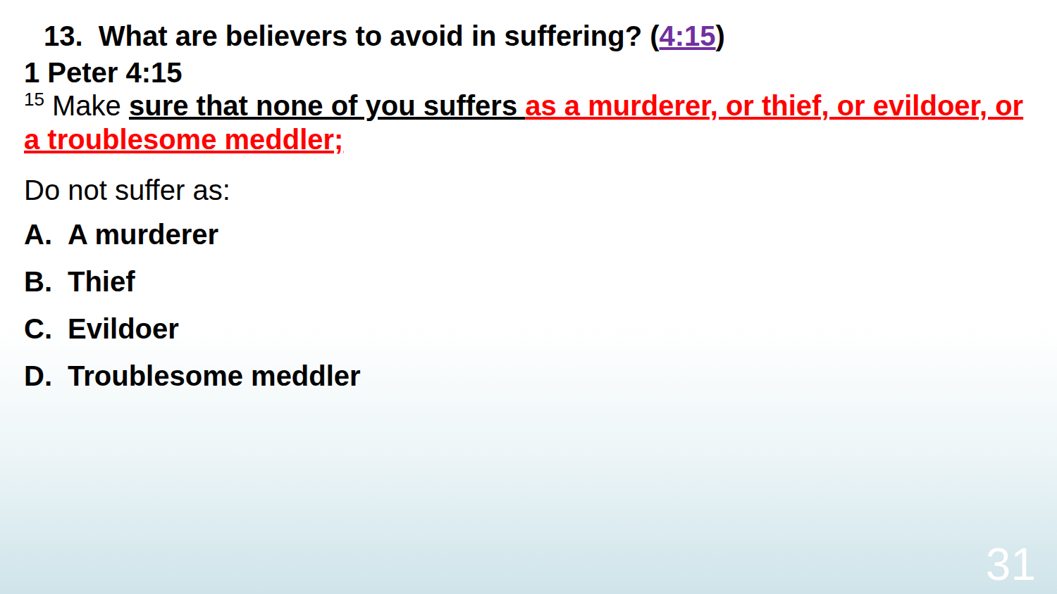13. What are believers to avoid in suffering? (4:15)
1 Peter 4:15
15 Make sure that none of you suffers as a murderer, or thief, or evildoer, or a troublesome meddler;
Do not suffer as:
A. A murderer
B. Thief
C. Evildoer
D. Troublesome meddler
31